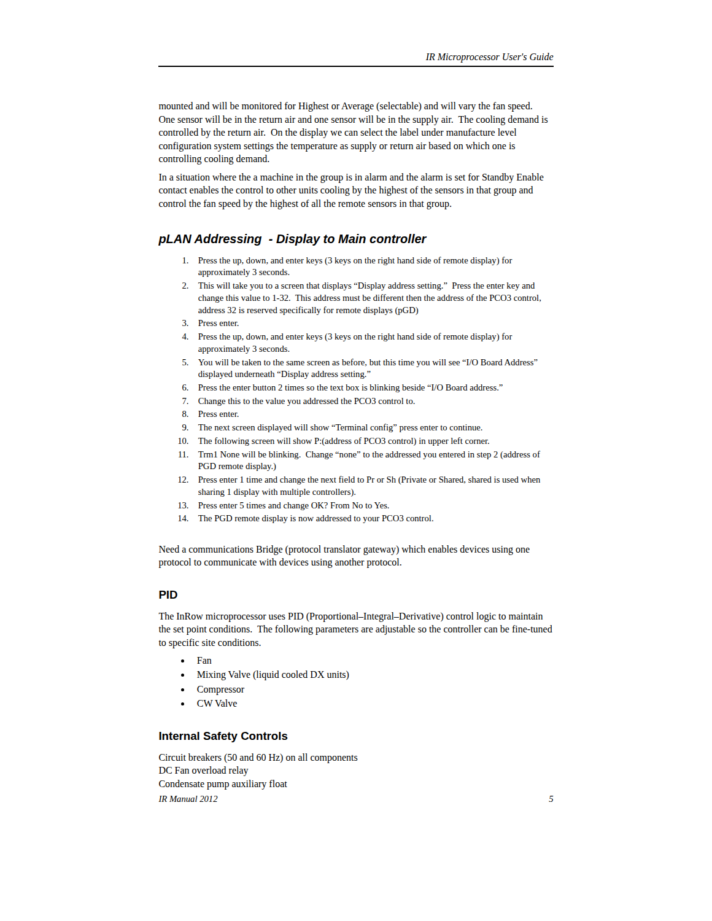IR Microprocessor User's Guide
mounted and will be monitored for Highest or Average (selectable) and will vary the fan speed. One sensor will be in the return air and one sensor will be in the supply air. The cooling demand is controlled by the return air. On the display we can select the label under manufacture level configuration system settings the temperature as supply or return air based on which one is controlling cooling demand.
In a situation where the a machine in the group is in alarm and the alarm is set for Standby Enable contact enables the control to other units cooling by the highest of the sensors in that group and control the fan speed by the highest of all the remote sensors in that group.
pLAN Addressing - Display to Main controller
Press the up, down, and enter keys (3 keys on the right hand side of remote display) for approximately 3 seconds.
This will take you to a screen that displays “Display address setting.” Press the enter key and change this value to 1-32. This address must be different then the address of the PCO3 control, address 32 is reserved specifically for remote displays (pGD)
Press enter.
Press the up, down, and enter keys (3 keys on the right hand side of remote display) for approximately 3 seconds.
You will be taken to the same screen as before, but this time you will see “I/O Board Address” displayed underneath “Display address setting.”
Press the enter button 2 times so the text box is blinking beside “I/O Board address.”
Change this to the value you addressed the PCO3 control to.
Press enter.
The next screen displayed will show “Terminal config” press enter to continue.
The following screen will show P:(address of PCO3 control) in upper left corner.
Trm1 None will be blinking. Change “none” to the addressed you entered in step 2 (address of PGD remote display.)
Press enter 1 time and change the next field to Pr or Sh (Private or Shared, shared is used when sharing 1 display with multiple controllers).
Press enter 5 times and change OK? From No to Yes.
The PGD remote display is now addressed to your PCO3 control.
Need a communications Bridge (protocol translator gateway) which enables devices using one protocol to communicate with devices using another protocol.
PID
The InRow microprocessor uses PID (Proportional–Integral–Derivative) control logic to maintain the set point conditions. The following parameters are adjustable so the controller can be fine-tuned to specific site conditions.
Fan
Mixing Valve (liquid cooled DX units)
Compressor
CW Valve
Internal Safety Controls
Circuit breakers (50 and 60 Hz) on all components
DC Fan overload relay
Condensate pump auxiliary float
IR Manual 2012 5